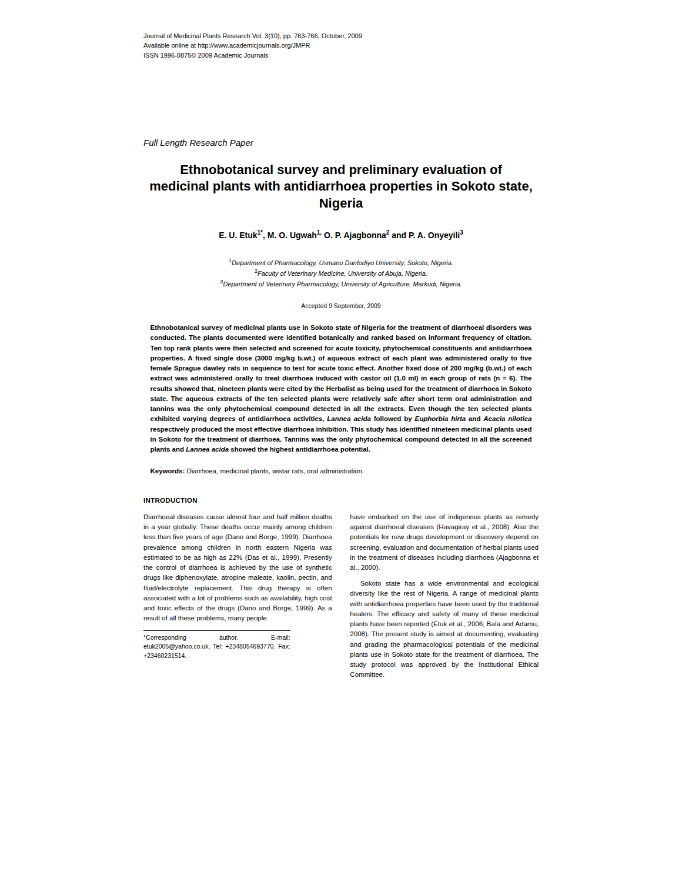Journal of Medicinal Plants Research Vol. 3(10), pp. 763-766, October, 2009
Available online at http://www.academicjournals.org/JMPR
ISSN 1996-0875© 2009 Academic Journals
Full Length Research Paper
Ethnobotanical survey and preliminary evaluation of medicinal plants with antidiarrhoea properties in Sokoto state, Nigeria
E. U. Etuk1*, M. O. Ugwah1, O. P. Ajagbonna2 and P. A. Onyeyili3
1Department of Pharmacology, Usmanu Danfodiyo University, Sokoto, Nigeria.
2Faculty of Veterinary Medicine, University of Abuja, Nigeria.
3Department of Veterinary Pharmacology, University of Agriculture, Markudi, Nigeria.
Accepted 9 September, 2009
Ethnobotanical survey of medicinal plants use in Sokoto state of Nigeria for the treatment of diarrhoeal disorders was conducted. The plants documented were identified botanically and ranked based on informant frequency of citation. Ten top rank plants were then selected and screened for acute toxicity, phytochemical constituents and antidiarrhoea properties. A fixed single dose (3000 mg/kg b.wt.) of aqueous extract of each plant was administered orally to five female Sprague dawley rats in sequence to test for acute toxic effect. Another fixed dose of 200 mg/kg (b.wt.) of each extract was administered orally to treat diarrhoea induced with castor oil (1.0 ml) in each group of rats (n = 6). The results showed that, nineteen plants were cited by the Herbalist as being used for the treatment of diarrhoea in Sokoto state. The aqueous extracts of the ten selected plants were relatively safe after short term oral administration and tannins was the only phytochemical compound detected in all the extracts. Even though the ten selected plants exhibited varying degrees of antidiarrhoea activities, Lannea acida followed by Euphorbia hirta and Acacia nilotica respectively produced the most effective diarrhoea inhibition. This study has identified nineteen medicinal plants used in Sokoto for the treatment of diarrhoea. Tannins was the only phytochemical compound detected in all the screened plants and Lannea acida showed the highest antidiarrhoea potential.
Keywords: Diarrhoea, medicinal plants, wistar rats, oral administration.
INTRODUCTION
Diarrhoeal diseases cause almost four and half million deaths in a year globally. These deaths occur mainly among children less than five years of age (Dano and Borge, 1999). Diarrhoea prevalence among children in north eastern Nigeria was estimated to be as high as 22% (Das et al., 1999). Presently the control of diarrhoea is achieved by the use of synthetic drugs like diphenoxylate, atropine maleate, kaolin, pectin, and fluid/electrolyte replacement. This drug therapy is often associated with a lot of problems such as availability, high cost and toxic effects of the drugs (Dano and Borge, 1999). As a result of all these problems, many people
*Corresponding author. E-mail: etuk2005@yahoo.co.uk. Tel: +2348054693770. Fax: +23460231514.
have embarked on the use of indigenous plants as remedy against diarrhoeal diseases (Havagiray et al., 2008). Also the potentials for new drugs development or discovery depend on screening, evaluation and documentation of herbal plants used in the treatment of diseases including diarrhoea (Ajagbonna et al., 2000).
Sokoto state has a wide environmental and ecological diversity like the rest of Nigeria. A range of medicinal plants with antidiarrhoea properties have been used by the traditional healers. The efficacy and safety of many of these medicinal plants have been reported (Etuk et al., 2006; Bala and Adamu, 2008). The present study is aimed at documenting, evaluating and grading the pharmacological potentials of the medicinal plants use in Sokoto state for the treatment of diarrhoea. The study protocol was approved by the Institutional Ethical Committee.